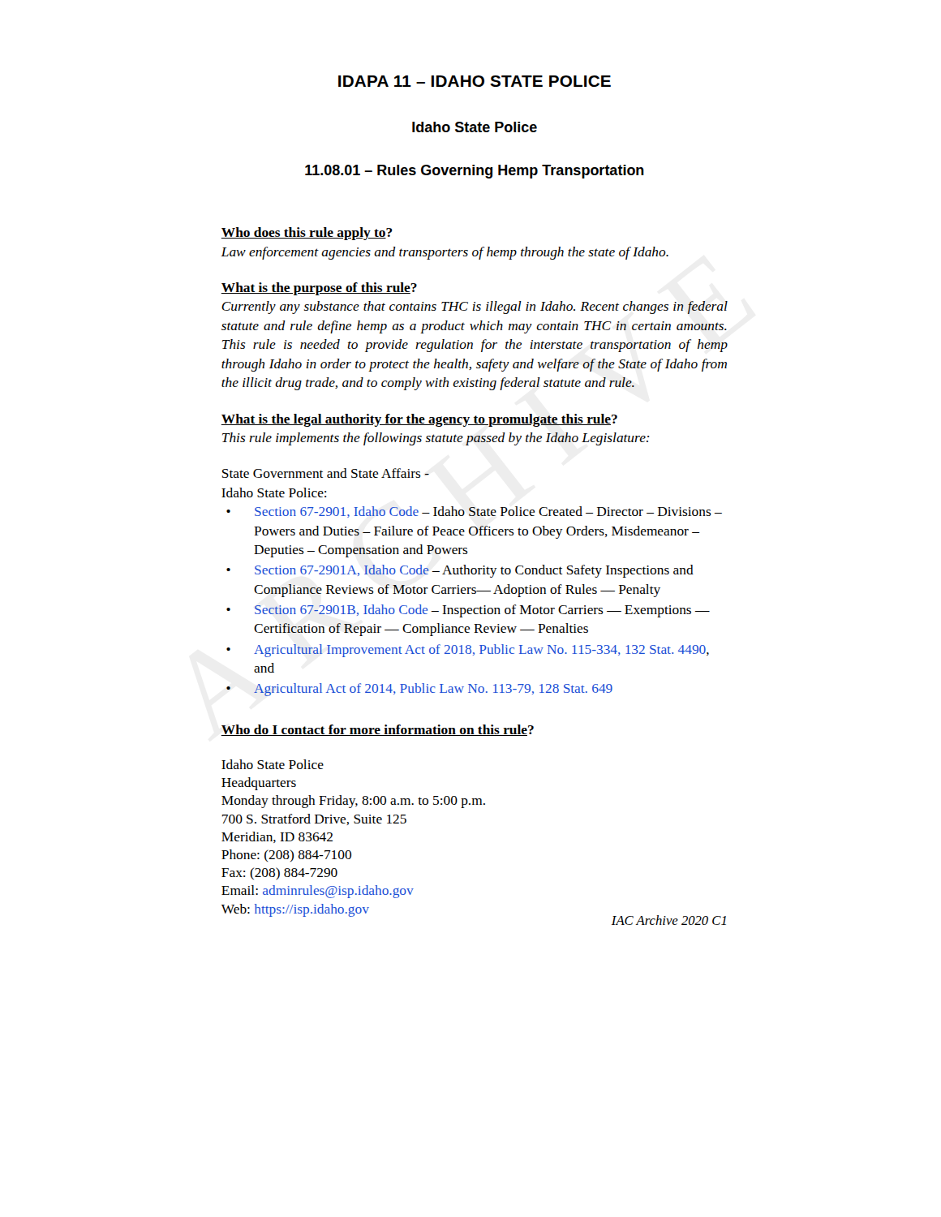ARCHIVE
IDAPA 11 – IDAHO STATE POLICE
Idaho State Police
11.08.01 – Rules Governing Hemp Transportation
Who does this rule apply to?
Law enforcement agencies and transporters of hemp through the state of Idaho.
What is the purpose of this rule?
Currently any substance that contains THC is illegal in Idaho. Recent changes in federal statute and rule define hemp as a product which may contain THC in certain amounts. This rule is needed to provide regulation for the interstate transportation of hemp through Idaho in order to protect the health, safety and welfare of the State of Idaho from the illicit drug trade, and to comply with existing federal statute and rule.
What is the legal authority for the agency to promulgate this rule?
This rule implements the followings statute passed by the Idaho Legislature:
State Government and State Affairs -
Idaho State Police:
Section 67-2901, Idaho Code – Idaho State Police Created – Director – Divisions – Powers and Duties – Failure of Peace Officers to Obey Orders, Misdemeanor – Deputies – Compensation and Powers
Section 67-2901A, Idaho Code – Authority to Conduct Safety Inspections and Compliance Reviews of Motor Carriers— Adoption of Rules — Penalty
Section 67-2901B, Idaho Code – Inspection of Motor Carriers — Exemptions — Certification of Repair — Compliance Review — Penalties
Agricultural Improvement Act of 2018, Public Law No. 115-334, 132 Stat. 4490, and
Agricultural Act of 2014, Public Law No. 113-79, 128 Stat. 649
Who do I contact for more information on this rule?
Idaho State Police
Headquarters
Monday through Friday, 8:00 a.m. to 5:00 p.m.
700 S. Stratford Drive, Suite 125
Meridian, ID 83642
Phone: (208) 884-7100
Fax: (208) 884-7290
Email: adminrules@isp.idaho.gov
Web: https://isp.idaho.gov
IAC Archive 2020 C1